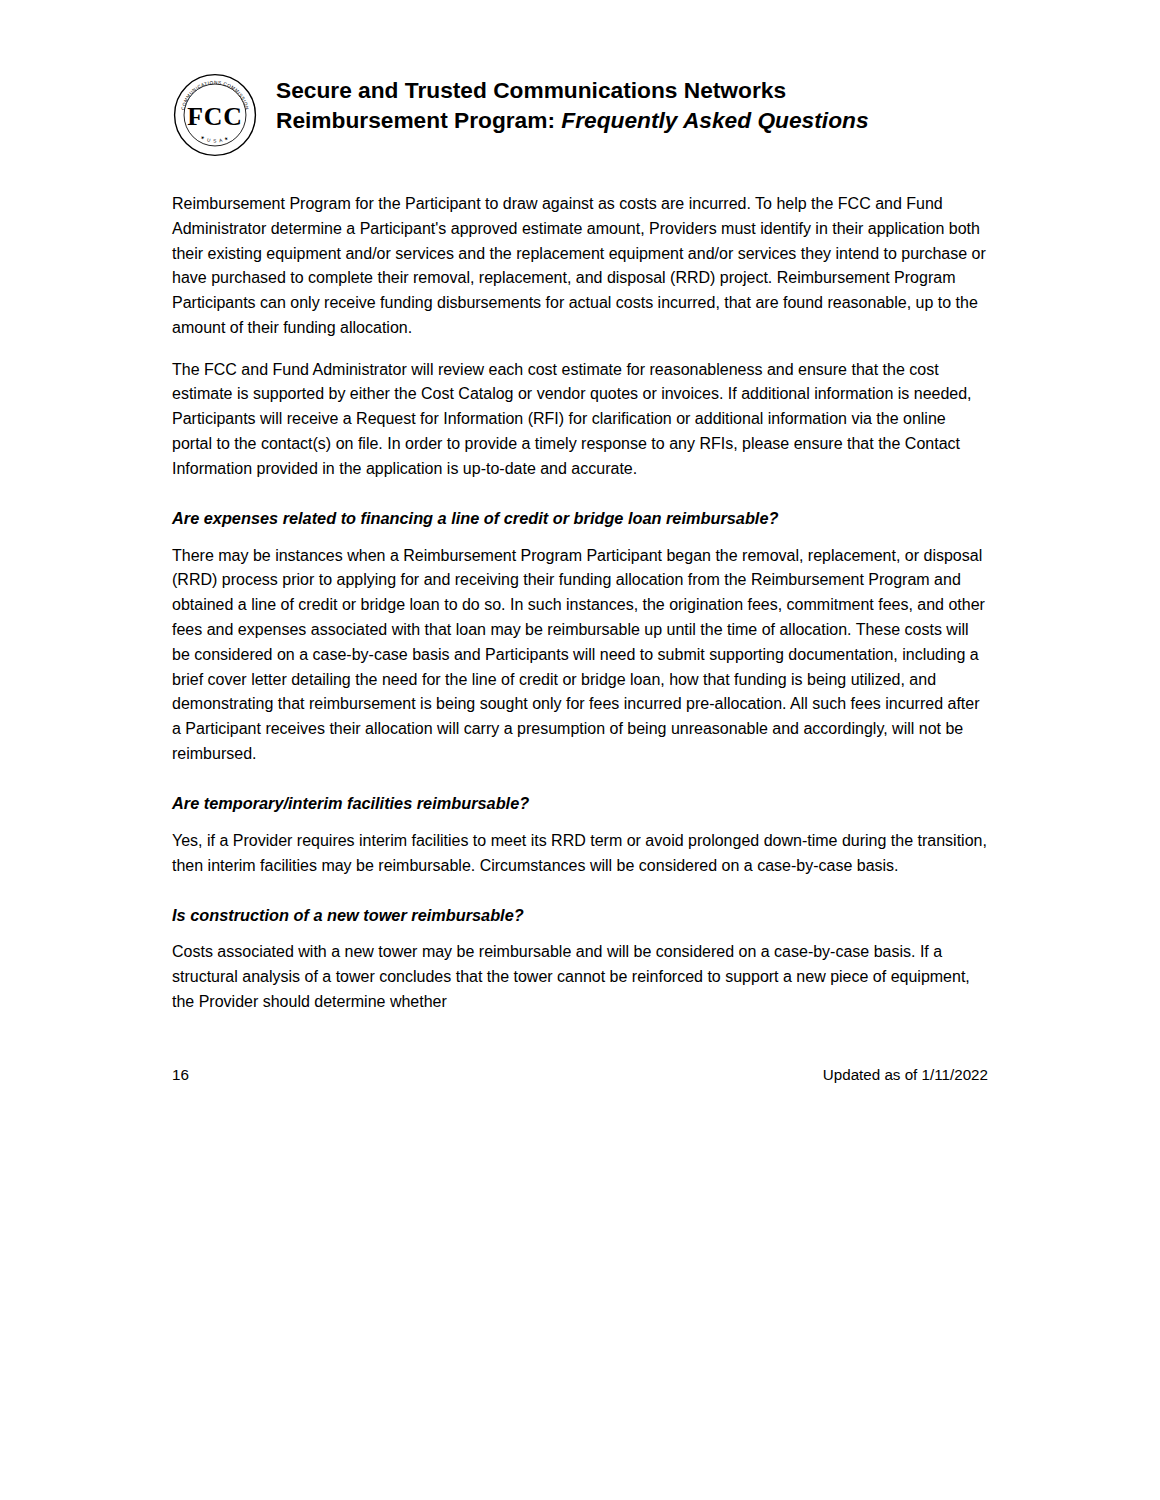FCC COMMUNICATIONS COMMISSION ★ U S A ★
Secure and Trusted Communications Networks
Reimbursement Program: Frequently Asked Questions
Reimbursement Program for the Participant to draw against as costs are incurred. To help the FCC and Fund Administrator determine a Participant's approved estimate amount, Providers must identify in their application both their existing equipment and/or services and the replacement equipment and/or services they intend to purchase or have purchased to complete their removal, replacement, and disposal (RRD) project. Reimbursement Program Participants can only receive funding disbursements for actual costs incurred, that are found reasonable, up to the amount of their funding allocation.
The FCC and Fund Administrator will review each cost estimate for reasonableness and ensure that the cost estimate is supported by either the Cost Catalog or vendor quotes or invoices. If additional information is needed, Participants will receive a Request for Information (RFI) for clarification or additional information via the online portal to the contact(s) on file. In order to provide a timely response to any RFIs, please ensure that the Contact Information provided in the application is up-to-date and accurate.
Are expenses related to financing a line of credit or bridge loan reimbursable?
There may be instances when a Reimbursement Program Participant began the removal, replacement, or disposal (RRD) process prior to applying for and receiving their funding allocation from the Reimbursement Program and obtained a line of credit or bridge loan to do so. In such instances, the origination fees, commitment fees, and other fees and expenses associated with that loan may be reimbursable up until the time of allocation. These costs will be considered on a case-by-case basis and Participants will need to submit supporting documentation, including a brief cover letter detailing the need for the line of credit or bridge loan, how that funding is being utilized, and demonstrating that reimbursement is being sought only for fees incurred pre-allocation. All such fees incurred after a Participant receives their allocation will carry a presumption of being unreasonable and accordingly, will not be reimbursed.
Are temporary/interim facilities reimbursable?
Yes, if a Provider requires interim facilities to meet its RRD term or avoid prolonged down-time during the transition, then interim facilities may be reimbursable. Circumstances will be considered on a case-by-case basis.
Is construction of a new tower reimbursable?
Costs associated with a new tower may be reimbursable and will be considered on a case-by-case basis. If a structural analysis of a tower concludes that the tower cannot be reinforced to support a new piece of equipment, the Provider should determine whether
16 Updated as of 1/11/2022